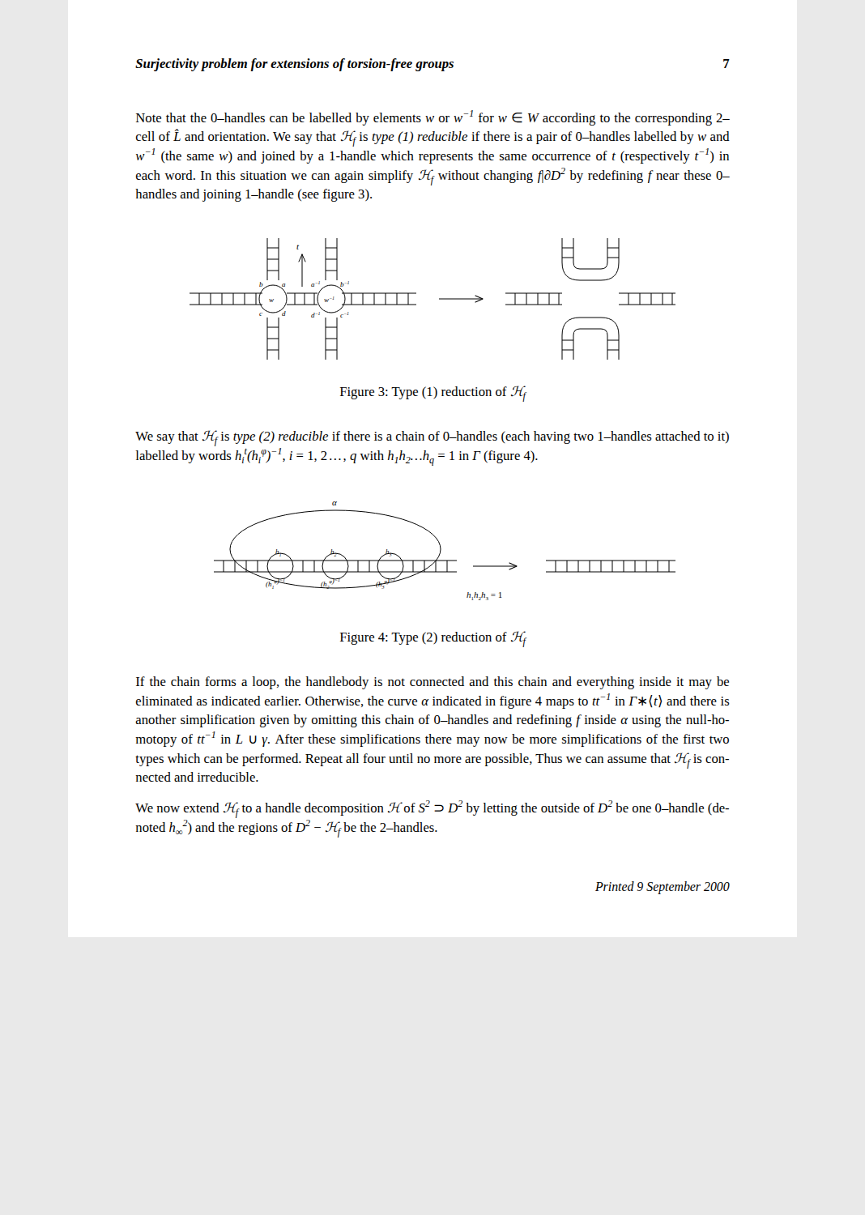Surjectivity problem for extensions of torsion-free groups 7
Note that the 0–handles can be labelled by elements w or w−1 for w ∈ W according to the corresponding 2–cell of L̂ and orientation. We say that ℋf is type (1) reducible if there is a pair of 0–handles labelled by w and w−1 (the same w) and joined by a 1-handle which represents the same occurrence of t (respectively t−1) in each word. In this situation we can again simplify ℋf without changing f|∂D2 by redefining f near these 0–handles and joining 1–handle (see figure 3).
b a c d a−1 b−1 d−1 c−1 w w−1 t
Figure 3: Type (1) reduction of ℋf
We say that ℋf is type (2) reducible if there is a chain of 0–handles (each having two 1–handles attached to it) labelled by words hit(hiφ)−1, i = 1, 2 … , q with h1h2…hq = 1 in Γ (figure 4).
h1 h2 h3 (h1φ)−1 (h2φ)−1 (h3φ)−1 α h1h2h3 = 1
Figure 4: Type (2) reduction of ℋf
If the chain forms a loop, the handlebody is not connected and this chain and everything inside it may be eliminated as indicated earlier. Otherwise, the curve α indicated in figure 4 maps to tt−1 in Γ∗⟨t⟩ and there is another simplification given by omitting this chain of 0–handles and redefining f inside α using the null-homotopy of tt−1 in L ∪ γ. After these simplifications there may now be more simplifications of the first two types which can be performed. Repeat all four until no more are possible, Thus we can assume that ℋf is connected and irreducible.
We now extend ℋf to a handle decomposition ℋ of S2 ⊃ D2 by letting the outside of D2 be one 0–handle (denoted h∞2) and the regions of D2 − ℋf be the 2–handles.
Printed 9 September 2000